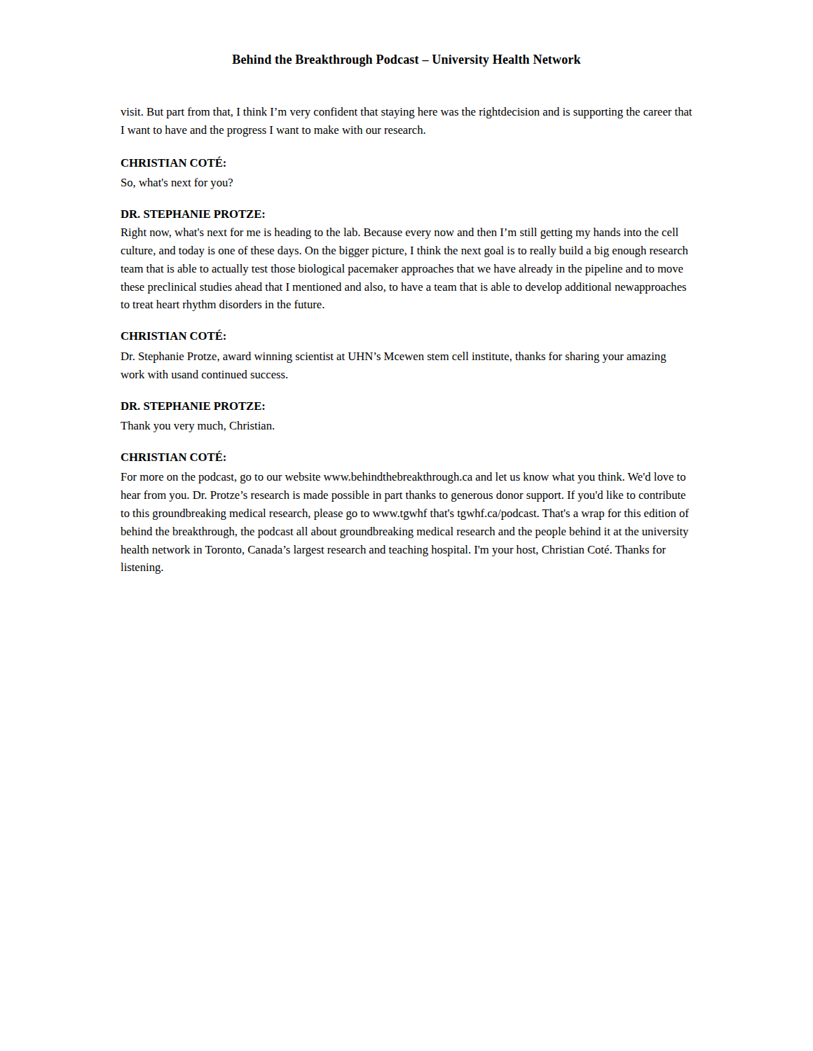Behind the Breakthrough Podcast – University Health Network
visit. But part from that, I think I’m very confident that staying here was the rightdecision and is supporting the career that I want to have and the progress I want to make with our research.
Christian Coté:
So, what's next for you?
Dr. Stephanie Protze:
Right now, what's next for me is heading to the lab. Because every now and then I’m still getting my hands into the cell culture, and today is one of these days. On the bigger picture, I think the next goal is to really build a big enough research team that is able to actually test those biological pacemaker approaches that we have already in the pipeline and to move these preclinical studies ahead that I mentioned and also, to have a team that is able to develop additional newapproaches to treat heart rhythm disorders in the future.
Christian Coté:
Dr. Stephanie Protze, award winning scientist at UHN’s Mcewen stem cell institute, thanks for sharing your amazing work with usand continued success.
Dr. Stephanie Protze:
Thank you very much, Christian.
Christian Coté:
For more on the podcast, go to our website www.behindthebreakthrough.ca and let us know what you think. We'd love to hear from you. Dr. Protze’s research is made possible in part thanks to generous donor support. If you'd like to contribute to this groundbreaking medical research, please go to www.tgwhf that's tgwhf.ca/podcast. That's a wrap for this edition of behind the breakthrough, the podcast all about groundbreaking medical research and the people behind it at the university health network in Toronto, Canada’s largest research and teaching hospital. I'm your host, Christian Coté. Thanks for listening.